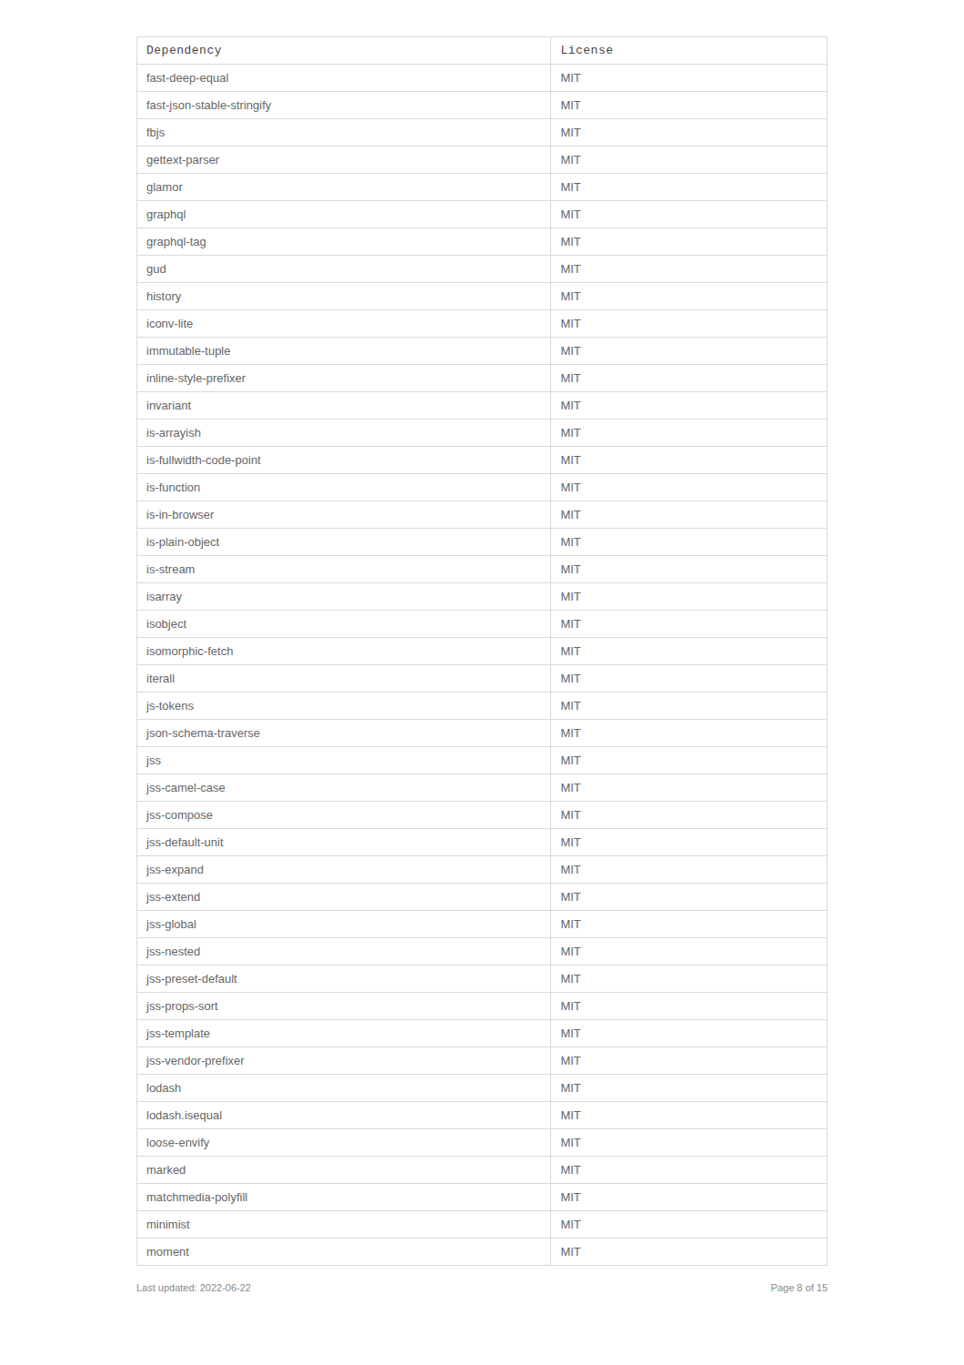| Dependency | License |
| --- | --- |
| fast-deep-equal | MIT |
| fast-json-stable-stringify | MIT |
| fbjs | MIT |
| gettext-parser | MIT |
| glamor | MIT |
| graphql | MIT |
| graphql-tag | MIT |
| gud | MIT |
| history | MIT |
| iconv-lite | MIT |
| immutable-tuple | MIT |
| inline-style-prefixer | MIT |
| invariant | MIT |
| is-arrayish | MIT |
| is-fullwidth-code-point | MIT |
| is-function | MIT |
| is-in-browser | MIT |
| is-plain-object | MIT |
| is-stream | MIT |
| isarray | MIT |
| isobject | MIT |
| isomorphic-fetch | MIT |
| iterall | MIT |
| js-tokens | MIT |
| json-schema-traverse | MIT |
| jss | MIT |
| jss-camel-case | MIT |
| jss-compose | MIT |
| jss-default-unit | MIT |
| jss-expand | MIT |
| jss-extend | MIT |
| jss-global | MIT |
| jss-nested | MIT |
| jss-preset-default | MIT |
| jss-props-sort | MIT |
| jss-template | MIT |
| jss-vendor-prefixer | MIT |
| lodash | MIT |
| lodash.isequal | MIT |
| loose-envify | MIT |
| marked | MIT |
| matchmedia-polyfill | MIT |
| minimist | MIT |
| moment | MIT |
Last updated: 2022-06-22 Page 8 of 15